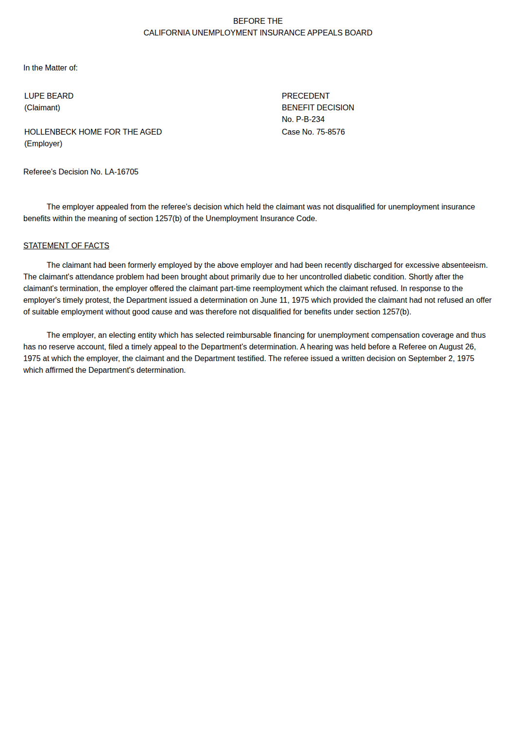BEFORE THE
CALIFORNIA UNEMPLOYMENT INSURANCE APPEALS BOARD
In the Matter of:
| LUPE BEARD (Claimant) | PRECEDENT BENEFIT DECISION No. P-B-234 |
| HOLLENBECK HOME FOR THE AGED (Employer) | Case No. 75-8576 |
Referee's Decision No. LA-16705
The employer appealed from the referee's decision which held the claimant was not disqualified for unemployment insurance benefits within the meaning of section 1257(b) of the Unemployment Insurance Code.
STATEMENT OF FACTS
The claimant had been formerly employed by the above employer and had been recently discharged for excessive absenteeism. The claimant's attendance problem had been brought about primarily due to her uncontrolled diabetic condition. Shortly after the claimant's termination, the employer offered the claimant part-time reemployment which the claimant refused. In response to the employer's timely protest, the Department issued a determination on June 11, 1975 which provided the claimant had not refused an offer of suitable employment without good cause and was therefore not disqualified for benefits under section 1257(b).
The employer, an electing entity which has selected reimbursable financing for unemployment compensation coverage and thus has no reserve account, filed a timely appeal to the Department's determination. A hearing was held before a Referee on August 26, 1975 at which the employer, the claimant and the Department testified. The referee issued a written decision on September 2, 1975 which affirmed the Department's determination.